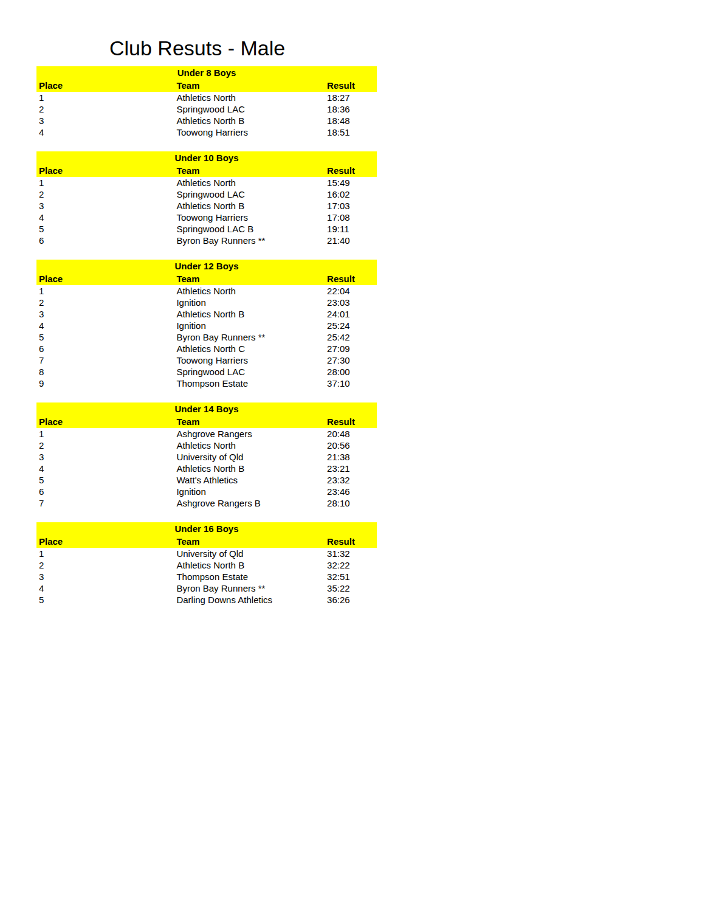Club Resuts - Male
| Under 8 Boys |
| Place | Team | Result |
| 1 | Athletics North | 18:27 |
| 2 | Springwood LAC | 18:36 |
| 3 | Athletics North B | 18:48 |
| 4 | Toowong Harriers | 18:51 |
| Under 10 Boys |
| Place | Team | Result |
| 1 | Athletics North | 15:49 |
| 2 | Springwood LAC | 16:02 |
| 3 | Athletics North B | 17:03 |
| 4 | Toowong Harriers | 17:08 |
| 5 | Springwood LAC B | 19:11 |
| 6 | Byron Bay Runners ** | 21:40 |
| Under 12 Boys |
| Place | Team | Result |
| 1 | Athletics North | 22:04 |
| 2 | Ignition | 23:03 |
| 3 | Athletics North B | 24:01 |
| 4 | Ignition | 25:24 |
| 5 | Byron Bay Runners ** | 25:42 |
| 6 | Athletics North C | 27:09 |
| 7 | Toowong Harriers | 27:30 |
| 8 | Springwood LAC | 28:00 |
| 9 | Thompson Estate | 37:10 |
| Under 14 Boys |
| Place | Team | Result |
| 1 | Ashgrove Rangers | 20:48 |
| 2 | Athletics North | 20:56 |
| 3 | University of Qld | 21:38 |
| 4 | Athletics North B | 23:21 |
| 5 | Watt's Athletics | 23:32 |
| 6 | Ignition | 23:46 |
| 7 | Ashgrove Rangers B | 28:10 |
| Under 16 Boys |
| Place | Team | Result |
| 1 | University of Qld | 31:32 |
| 2 | Athletics North B | 32:22 |
| 3 | Thompson Estate | 32:51 |
| 4 | Byron Bay Runners ** | 35:22 |
| 5 | Darling Downs Athletics | 36:26 |